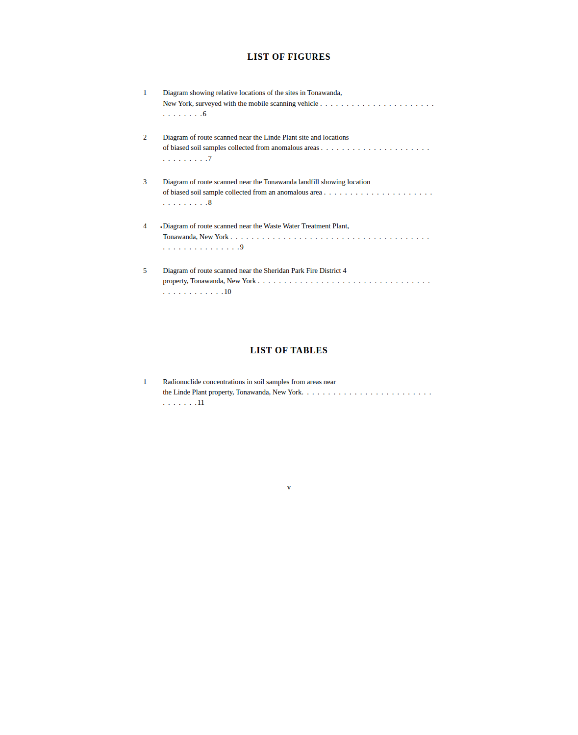LIST OF FIGURES
| 1 | Diagram showing relative locations of the sites in Tonawanda, New York, surveyed with the mobile scanning vehicle . . . . . . . . . . . . . . . . . . . . . . . . . . . . . . 6 |
| 2 | Diagram of route scanned near the Linde Plant site and locations of biased soil samples collected from anomalous areas . . . . . . . . . . . . . . . . . . . . . . . . . . . . . . 7 |
| 3 | Diagram of route scanned near the Tonawanda landfill showing location of biased soil sample collected from an anomalous area . . . . . . . . . . . . . . . . . . . . . . . . . . . . . . 8 |
| 4 | Diagram of route scanned near the Waste Water Treatment Plant, Tonawanda, New York . . . . . . . . . . . . . . . . . . . . . . . . . . . . . . . . . . . . . . . . . . . . . . . . . . . . . 9 |
| 5 | Diagram of route scanned near the Sheridan Park Fire District 4 property, Tonawanda, New York . . . . . . . . . . . . . . . . . . . . . . . . . . . . . . . . . . . . . . . . . . . . . 10 |
LIST OF TABLES
| 1 | Radionuclide concentrations in soil samples from areas near the Linde Plant property, Tonawanda, New York . . . . . . . . . . . . . . . . . . . . . . . . . . . . . . . . 11 |
v